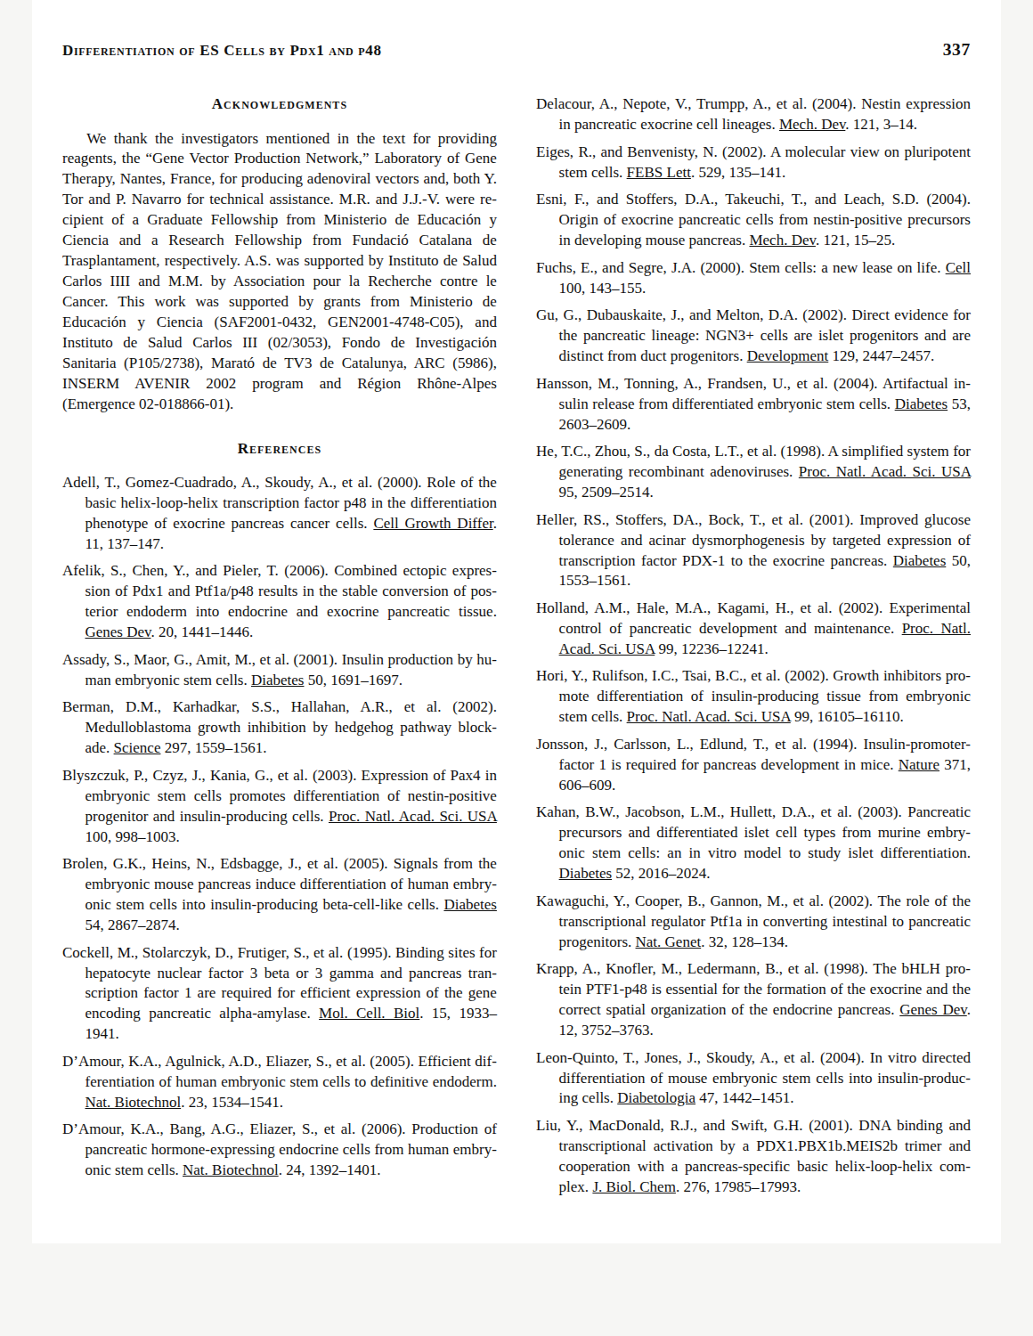Differentiation of ES Cells by Pdx1 and p48 337
Acknowledgments
We thank the investigators mentioned in the text for providing reagents, the “Gene Vector Production Network,” Laboratory of Gene Therapy, Nantes, France, for producing adenoviral vectors and, both Y. Tor and P. Navarro for technical assistance. M.R. and J.J.-V. were recipient of a Graduate Fellowship from Ministerio de Educación y Ciencia and a Research Fellowship from Fundació Catalana de Trasplantament, respectively. A.S. was supported by Instituto de Salud Carlos IIII and M.M. by Association pour la Recherche contre le Cancer. This work was supported by grants from Ministerio de Educación y Ciencia (SAF2001-0432, GEN2001-4748-C05), and Instituto de Salud Carlos III (02/3053), Fondo de Investigación Sanitaria (P105/2738), Marató de TV3 de Catalunya, ARC (5986), INSERM AVENIR 2002 program and Région Rhône-Alpes (Emergence 02-018866-01).
References
Adell, T., Gomez-Cuadrado, A., Skoudy, A., et al. (2000). Role of the basic helix-loop-helix transcription factor p48 in the differentiation phenotype of exocrine pancreas cancer cells. Cell Growth Differ. 11, 137–147.
Afelik, S., Chen, Y., and Pieler, T. (2006). Combined ectopic expression of Pdx1 and Ptf1a/p48 results in the stable conversion of posterior endoderm into endocrine and exocrine pancreatic tissue. Genes Dev. 20, 1441–1446.
Assady, S., Maor, G., Amit, M., et al. (2001). Insulin production by human embryonic stem cells. Diabetes 50, 1691–1697.
Berman, D.M., Karhadkar, S.S., Hallahan, A.R., et al. (2002). Medulloblastoma growth inhibition by hedgehog pathway blockade. Science 297, 1559–1561.
Blyszczuk, P., Czyz, J., Kania, G., et al. (2003). Expression of Pax4 in embryonic stem cells promotes differentiation of nestin-positive progenitor and insulin-producing cells. Proc. Natl. Acad. Sci. USA 100, 998–1003.
Brolen, G.K., Heins, N., Edsbagge, J., et al. (2005). Signals from the embryonic mouse pancreas induce differentiation of human embryonic stem cells into insulin-producing beta-cell-like cells. Diabetes 54, 2867–2874.
Cockell, M., Stolarczyk, D., Frutiger, S., et al. (1995). Binding sites for hepatocyte nuclear factor 3 beta or 3 gamma and pancreas transcription factor 1 are required for efficient expression of the gene encoding pancreatic alpha-amylase. Mol. Cell. Biol. 15, 1933–1941.
D’Amour, K.A., Agulnick, A.D., Eliazer, S., et al. (2005). Efficient differentiation of human embryonic stem cells to definitive endoderm. Nat. Biotechnol. 23, 1534–1541.
D’Amour, K.A., Bang, A.G., Eliazer, S., et al. (2006). Production of pancreatic hormone-expressing endocrine cells from human embryonic stem cells. Nat. Biotechnol. 24, 1392–1401.
Delacour, A., Nepote, V., Trumpp, A., et al. (2004). Nestin expression in pancreatic exocrine cell lineages. Mech. Dev. 121, 3–14.
Eiges, R., and Benvenisty, N. (2002). A molecular view on pluripotent stem cells. FEBS Lett. 529, 135–141.
Esni, F., and Stoffers, D.A., Takeuchi, T., and Leach, S.D. (2004). Origin of exocrine pancreatic cells from nestin-positive precursors in developing mouse pancreas. Mech. Dev. 121, 15–25.
Fuchs, E., and Segre, J.A. (2000). Stem cells: a new lease on life. Cell 100, 143–155.
Gu, G., Dubauskaite, J., and Melton, D.A. (2002). Direct evidence for the pancreatic lineage: NGN3+ cells are islet progenitors and are distinct from duct progenitors. Development 129, 2447–2457.
Hansson, M., Tonning, A., Frandsen, U., et al. (2004). Artifactual insulin release from differentiated embryonic stem cells. Diabetes 53, 2603–2609.
He, T.C., Zhou, S., da Costa, L.T., et al. (1998). A simplified system for generating recombinant adenoviruses. Proc. Natl. Acad. Sci. USA 95, 2509–2514.
Heller, RS., Stoffers, DA., Bock, T., et al. (2001). Improved glucose tolerance and acinar dysmorphogenesis by targeted expression of transcription factor PDX-1 to the exocrine pancreas. Diabetes 50, 1553–1561.
Holland, A.M., Hale, M.A., Kagami, H., et al. (2002). Experimental control of pancreatic development and maintenance. Proc. Natl. Acad. Sci. USA 99, 12236–12241.
Hori, Y., Rulifson, I.C., Tsai, B.C., et al. (2002). Growth inhibitors promote differentiation of insulin-producing tissue from embryonic stem cells. Proc. Natl. Acad. Sci. USA 99, 16105–16110.
Jonsson, J., Carlsson, L., Edlund, T., et al. (1994). Insulin-promoter-factor 1 is required for pancreas development in mice. Nature 371, 606–609.
Kahan, B.W., Jacobson, L.M., Hullett, D.A., et al. (2003). Pancreatic precursors and differentiated islet cell types from murine embryonic stem cells: an in vitro model to study islet differentiation. Diabetes 52, 2016–2024.
Kawaguchi, Y., Cooper, B., Gannon, M., et al. (2002). The role of the transcriptional regulator Ptf1a in converting intestinal to pancreatic progenitors. Nat. Genet. 32, 128–134.
Krapp, A., Knofler, M., Ledermann, B., et al. (1998). The bHLH protein PTF1-p48 is essential for the formation of the exocrine and the correct spatial organization of the endocrine pancreas. Genes Dev. 12, 3752–3763.
Leon-Quinto, T., Jones, J., Skoudy, A., et al. (2004). In vitro directed differentiation of mouse embryonic stem cells into insulin-producing cells. Diabetologia 47, 1442–1451.
Liu, Y., MacDonald, R.J., and Swift, G.H. (2001). DNA binding and transcriptional activation by a PDX1.PBX1b.MEIS2b trimer and cooperation with a pancreas-specific basic helix-loop-helix complex. J. Biol. Chem. 276, 17985–17993.